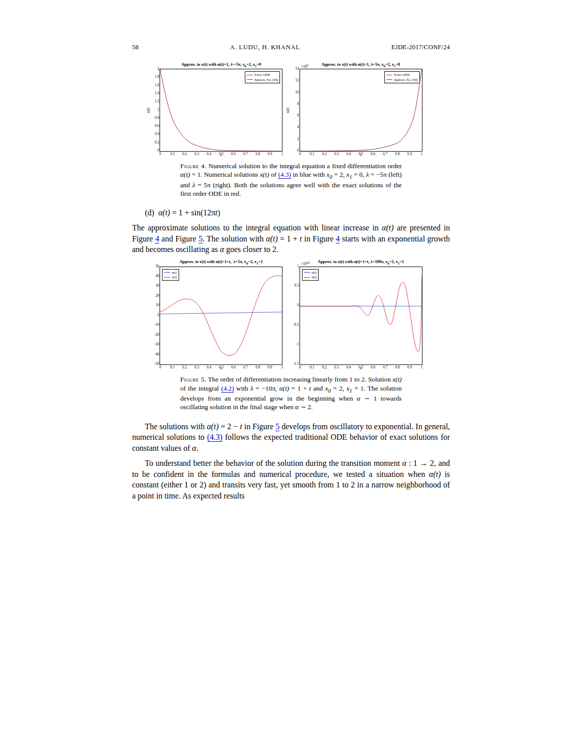58
A. Ludu, H. Khanal
EJDE-2017/CONF/24
Approx. to x(t) with α(t)=1, λ=-5π, x0=2, x1=0
x(t)
Exact ODE
Approx. Eq. (34)
2 1.8 1.6 1.4 1.2 1 0.8 0.6 0.4 0.2 0
0 0.1 0.2 0.3 0.4 0.5 0.6 0.7 0.8 0.9 1
t
Approx. to x(t) with α(t)=1, λ=5π, x0=2, x1=0
×106
x(t)
Exact ODE
Approx. Eq. (34)
14 12 10 8 6 4 2 0
0 0.1 0.2 0.3 0.4 0.5 0.6 0.7 0.8 0.9 1
t
Figure 4. Numerical solution to the integral equation a fixed differentiation order α(t) = 1. Numerical solutions x(t) of (4.3) in blue with x0 = 2, x1 = 0, λ = −5π (left) and λ = 5π (right). Both the solutions agree well with the exact solutions of the first order ODE in red.
(d) α(t) = 1 + sin(12πt)
The approximate solutions to the integral equation with linear increase in α(t) are presented in Figure 4 and Figure 5. The solution with α(t) = 1 + t in Figure 4 starts with an exponential growth and becomes oscillating as α goes closer to 2.
Approx. to x(t) with α(t)=1+t, λ=5π, x0=2, x1=1
α(t)
x(t)
50 40 30 20 10 0 -10 -20 -30 -40 -50
0 0.1 0.2 0.3 0.4 0.5 0.6 0.7 0.8 0.9 1
t
Approx. to x(t) with α(t)=1+t, λ=100π, x0=2, x1=1
×1022
α(t)
x(t)
1 0.5 0 -0.5 -1 -1.5
0 0.1 0.2 0.3 0.4 0.5 0.6 0.7 0.8 0.9 1
t
Figure 5. The order of differentiation increasing linearly from 1 to 2. Solution x(t) of the integral (4.2) with λ = −10π, α(t) = 1 + t and x0 = 2, x1 = 1. The solution develops from an exponential grow in the beginning when α ∼ 1 towards oscillating solution in the final stage when α ∼ 2.
The solutions with α(t) = 2 − t in Figure 5 develops from oscillatory to exponential. In general, numerical solutions to (4.3) follows the expected traditional ODE behavior of exact solutions for constant values of α.
To understand better the behavior of the solution during the transition moment α : 1 → 2, and to be confident in the formulas and numerical procedure, we tested a situation when α(t) is constant (either 1 or 2) and transits very fast, yet smooth from 1 to 2 in a narrow neighborhood of a point in time. As expected results